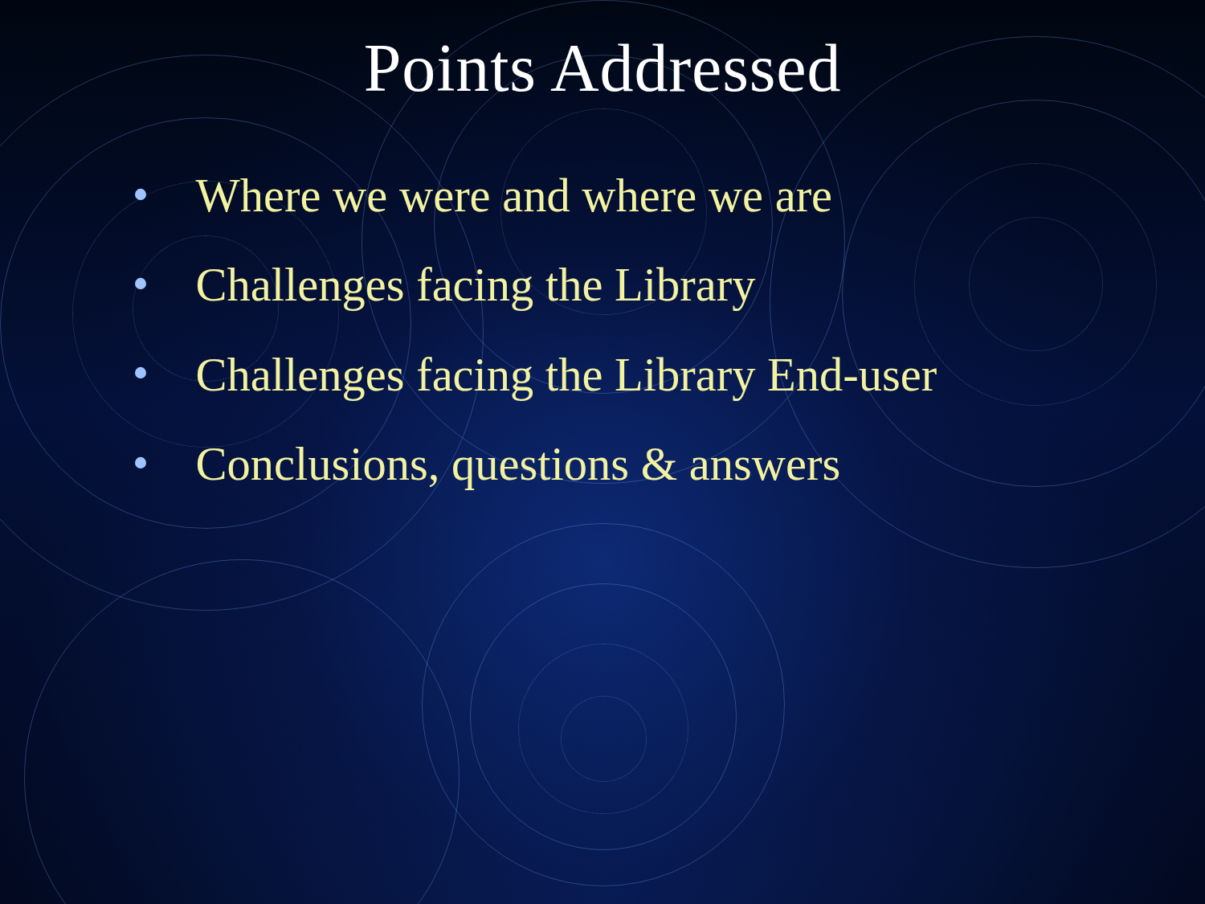Points Addressed
Where we were and where we are
Challenges facing the Library
Challenges facing the Library End-user
Conclusions, questions & answers